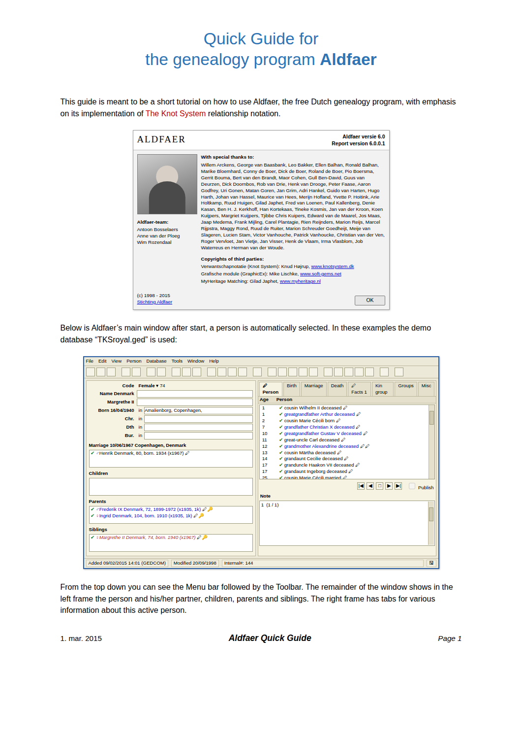Quick Guide for
the genealogy program Aldfaer
This guide is meant to be a short tutorial on how to use Aldfaer, the free Dutch genealogy program, with emphasis on its implementation of The Knot System relationship notation.
ALDFAER
Aldfaer versie 6.0
Report version 6.0.0.1
Aldfaer-team: Antoon Bosselaers
Anne van der Ploeg
Wim Rozendaal
With special thanks to:
Willem Arckens, George van Baasbank, Leo Bakker, Ellen Balhan, Ronald Balhan, Marike Bloemhard, Conny de Boer, Dick de Boer, Roland de Boer, Pio Boersma, Gerrit Bouma, Bert van den Brandt, Maor Cohen, Gull Ben-David, Guus van Deurzen, Dick Doornbos, Rob van Drie, Henk van Drooge, Peter Faase, Aaron Godfrey, Uri Gonen, Matan Goren, Jan Grim, Adri Hankel, Guido van Harten, Hugo Harth, Johan van Hassel, Maurice van Hees, Merijn Hofland, Yvette P. Hoitink, Arie Holtkamp, Ruud Huigen, Gilad Japhet, Fred van Loenen, Paul Kallenberg, Denie Kasan, Ben H. J. Kerkhoff, Han Kortekaas, Tineke Kosmis, Jan van der Kroon, Koen Kuijpers, Margriet Kuijpers, Tjibbe Chris Kuipers, Edward van de Maarel, Jos Maas, Jaap Medema, Frank Mijling, Carel Plantagie, Rien Reijnders, Marion Reijs, Marcel Rijpstra, Maggy Rond, Ruud de Ruiter, Marion Schreuder Goedheijt, Meije van Slageren, Lucien Stam, Victor Vanhouche, Patrick Vanhoucke, Christian van der Ven, Roger Vervloet, Jan Vietje, Jan Visser, Henk de Vlaam, Irma Vlasblom, Job Waterreus en Herman van der Woude.
Copyrights of third parties:
Verwantschapnotatie (Knot System): Knud Højrup, www.knotsystem.dk
Grafische module (GraphicEx): Mike Lischke, www.soft-gems.net
MyHeritage Matching: Gilad Japhet, www.myheritage.nl
(c) 1998 - 2015
Stichting Aldfaer
OK
Below is Aldfaer’s main window after start, a person is automatically selected. In these examples the demo database “TKSroyal.ged” is used:
File Edit View Person Database Tools Window Help
Code
Female ▾ 74
Name Denmark
Margrethe II
Born 16/04/1940
in
Amalienborg, Copenhagen,
Chr.
in
Dth
in
Bur.
in
Marriage 10/06/1967 Copenhagen, Denmark
✔♂Henrik Denmark, 80, born. 1934 (x1967) 🖊
Children
Parents
✔♂Frederik IX Denmark, 72, 1899-1972 (x1935, 1k) 🖊🔑
✔♀Ingrid Denmark, 104, born. 1910 (x1935, 1k) 🖊🔑
Siblings
✔♀Margrethe II Denmark, 74, born. 1940 (x1967) 🖊🔑
🖊 Person
Birth
Marriage
Death
🖊 Facts 1
Kin group
Groups
Misc
Age
Person
1
✔cousin Wilhelm II deceased 🖊
1
✔greatgrandfather Arthur deceased 🖊
2
✔cousin Marie Cécili born 🖊
7
✔grandfather Christian X deceased 🖊
10
✔greatgrandfather Gustav V deceased 🖊
11
✔great-uncle Carl deceased 🖊
12
✔grandmother Alexandrine deceased 🖊🖊
13
✔cousin Märtha deceased 🖊
14
✔grandaunt Cecilie deceased 🖊
17
✔granduncle Haakon VII deceased 🖊
17
✔grandaunt Ingeborg deceased 🖊
25
✔cousin Marie Cécili married 🖊
27
✔married with Henrik 🖊
28
✔cousin Harald V married 🖊
31
✔father Frederik IX deceased 🖊🔑
33
✔grandfather Gustav VI Adolf deceased 🖊
|◀◀□▶▶| Publish
Note
1 (1 / 1)
Added 09/02/2015 14:01 (GEDCOM)
Modified 20/09/1998
Internal#: 144
🖫
From the top down you can see the Menu bar followed by the Toolbar. The remainder of the window shows in the left frame the person and his/her partner, children, parents and siblings. The right frame has tabs for various information about this active person.
1. mar. 2015
Aldfaer Quick Guide
Page 1